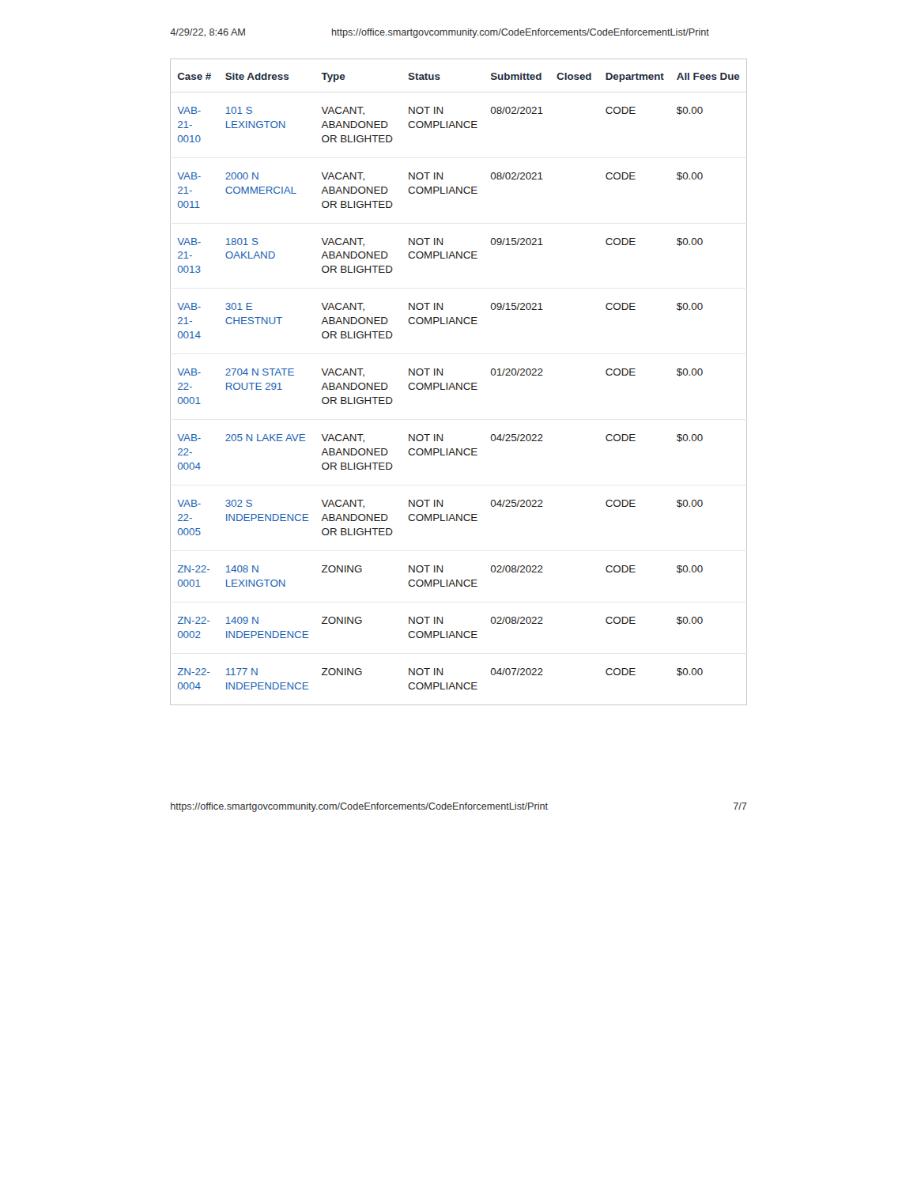4/29/22, 8:46 AM https://office.smartgovcommunity.com/CodeEnforcements/CodeEnforcementList/Print
| Case # | Site Address | Type | Status | Submitted | Closed | Department | All Fees Due |
| --- | --- | --- | --- | --- | --- | --- | --- |
| VAB-21-0010 | 101 S LEXINGTON | VACANT, ABANDONED OR BLIGHTED | NOT IN COMPLIANCE | 08/02/2021 | | CODE | $0.00 |
| VAB-21-0011 | 2000 N COMMERCIAL | VACANT, ABANDONED OR BLIGHTED | NOT IN COMPLIANCE | 08/02/2021 | | CODE | $0.00 |
| VAB-21-0013 | 1801 S OAKLAND | VACANT, ABANDONED OR BLIGHTED | NOT IN COMPLIANCE | 09/15/2021 | | CODE | $0.00 |
| VAB-21-0014 | 301 E CHESTNUT | VACANT, ABANDONED OR BLIGHTED | NOT IN COMPLIANCE | 09/15/2021 | | CODE | $0.00 |
| VAB-22-0001 | 2704 N STATE ROUTE 291 | VACANT, ABANDONED OR BLIGHTED | NOT IN COMPLIANCE | 01/20/2022 | | CODE | $0.00 |
| VAB-22-0004 | 205 N LAKE AVE | VACANT, ABANDONED OR BLIGHTED | NOT IN COMPLIANCE | 04/25/2022 | | CODE | $0.00 |
| VAB-22-0005 | 302 S INDEPENDENCE | VACANT, ABANDONED OR BLIGHTED | NOT IN COMPLIANCE | 04/25/2022 | | CODE | $0.00 |
| ZN-22-0001 | 1408 N LEXINGTON | ZONING | NOT IN COMPLIANCE | 02/08/2022 | | CODE | $0.00 |
| ZN-22-0002 | 1409 N INDEPENDENCE | ZONING | NOT IN COMPLIANCE | 02/08/2022 | | CODE | $0.00 |
| ZN-22-0004 | 1177 N INDEPENDENCE | ZONING | NOT IN COMPLIANCE | 04/07/2022 | | CODE | $0.00 |
https://office.smartgovcommunity.com/CodeEnforcements/CodeEnforcementList/Print 7/7